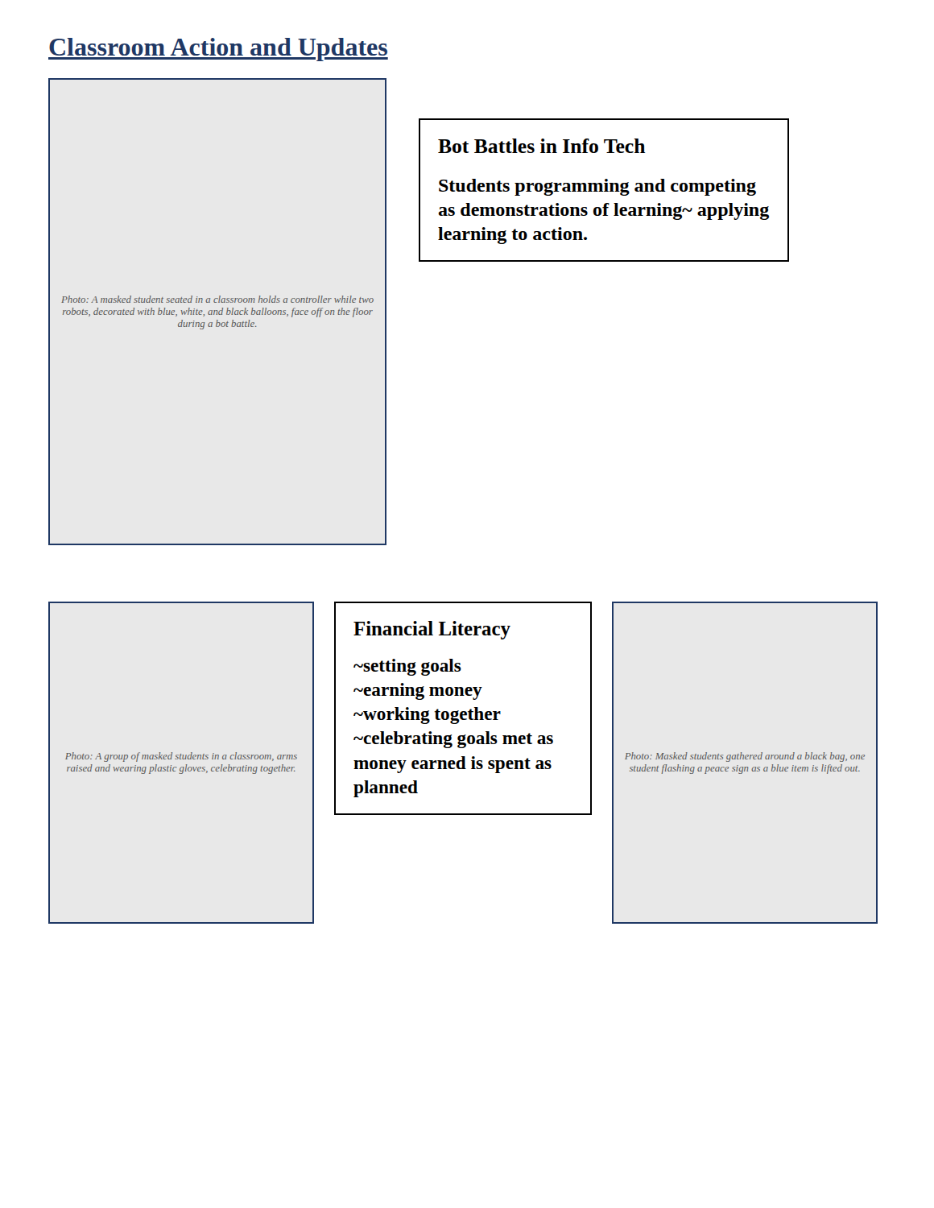Classroom Action and Updates
Photo: A masked student seated in a classroom holds a controller while two robots, decorated with blue, white, and black balloons, face off on the floor during a bot battle.
Bot Battles in Info Tech
Students programming and competing as demonstrations of learning~ applying learning to action.
Photo: A group of masked students in a classroom, arms raised and wearing plastic gloves, celebrating together.
Financial Literacy
~setting goals
~earning money
~working together
~celebrating goals met as money earned is spent as planned
Photo: Masked students gathered around a black bag, one student flashing a peace sign as a blue item is lifted out.